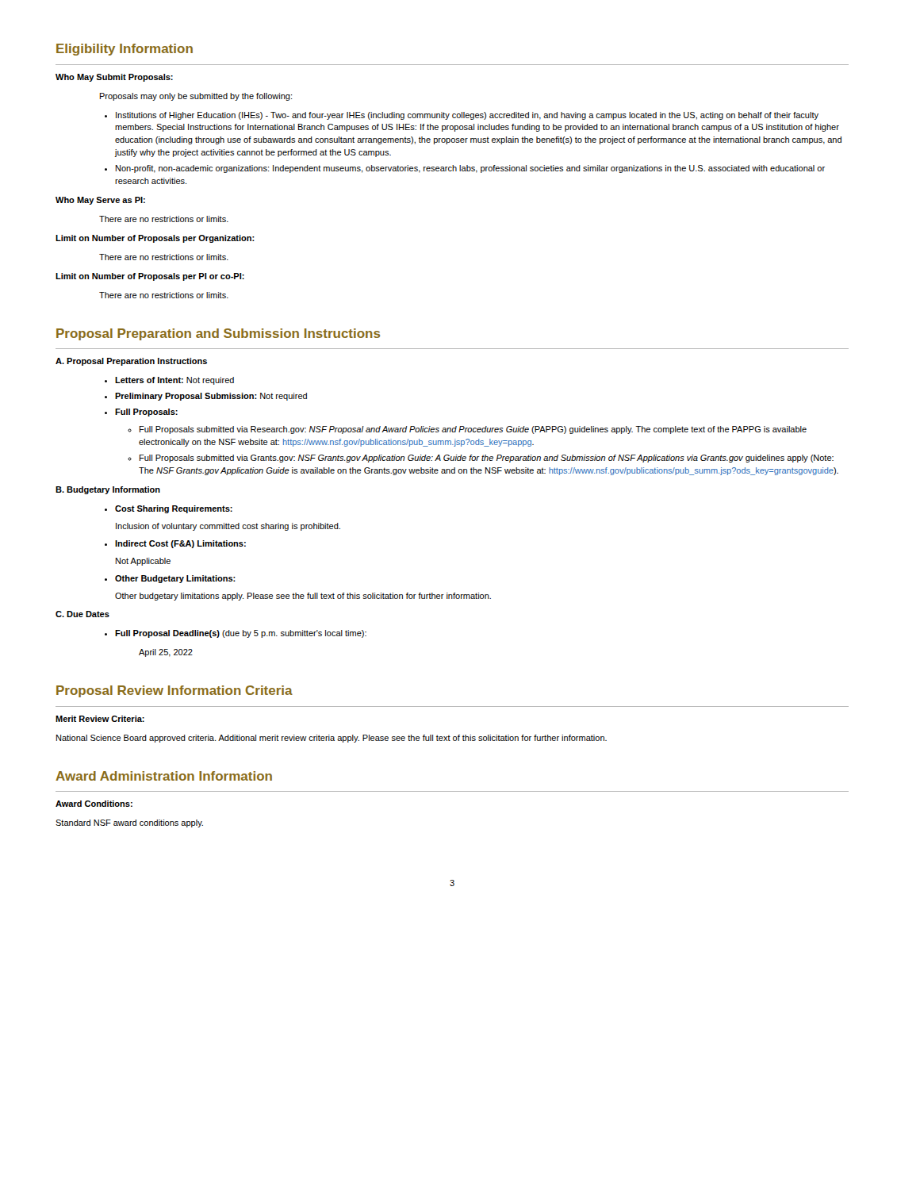Eligibility Information
Who May Submit Proposals:
Proposals may only be submitted by the following:
Institutions of Higher Education (IHEs) - Two- and four-year IHEs (including community colleges) accredited in, and having a campus located in the US, acting on behalf of their faculty members. Special Instructions for International Branch Campuses of US IHEs: If the proposal includes funding to be provided to an international branch campus of a US institution of higher education (including through use of subawards and consultant arrangements), the proposer must explain the benefit(s) to the project of performance at the international branch campus, and justify why the project activities cannot be performed at the US campus.
Non-profit, non-academic organizations: Independent museums, observatories, research labs, professional societies and similar organizations in the U.S. associated with educational or research activities.
Who May Serve as PI:
There are no restrictions or limits.
Limit on Number of Proposals per Organization:
There are no restrictions or limits.
Limit on Number of Proposals per PI or co-PI:
There are no restrictions or limits.
Proposal Preparation and Submission Instructions
A. Proposal Preparation Instructions
Letters of Intent: Not required
Preliminary Proposal Submission: Not required
Full Proposals:
Full Proposals submitted via Research.gov: NSF Proposal and Award Policies and Procedures Guide (PAPPG) guidelines apply. The complete text of the PAPPG is available electronically on the NSF website at: https://www.nsf.gov/publications/pub_summ.jsp?ods_key=pappg.
Full Proposals submitted via Grants.gov: NSF Grants.gov Application Guide: A Guide for the Preparation and Submission of NSF Applications via Grants.gov guidelines apply (Note: The NSF Grants.gov Application Guide is available on the Grants.gov website and on the NSF website at: https://www.nsf.gov/publications/pub_summ.jsp?ods_key=grantsgovguide).
B. Budgetary Information
Cost Sharing Requirements:
Inclusion of voluntary committed cost sharing is prohibited.
Indirect Cost (F&A) Limitations:
Not Applicable
Other Budgetary Limitations:
Other budgetary limitations apply. Please see the full text of this solicitation for further information.
C. Due Dates
Full Proposal Deadline(s) (due by 5 p.m. submitter's local time):
April 25, 2022
Proposal Review Information Criteria
Merit Review Criteria:
National Science Board approved criteria. Additional merit review criteria apply. Please see the full text of this solicitation for further information.
Award Administration Information
Award Conditions:
Standard NSF award conditions apply.
3